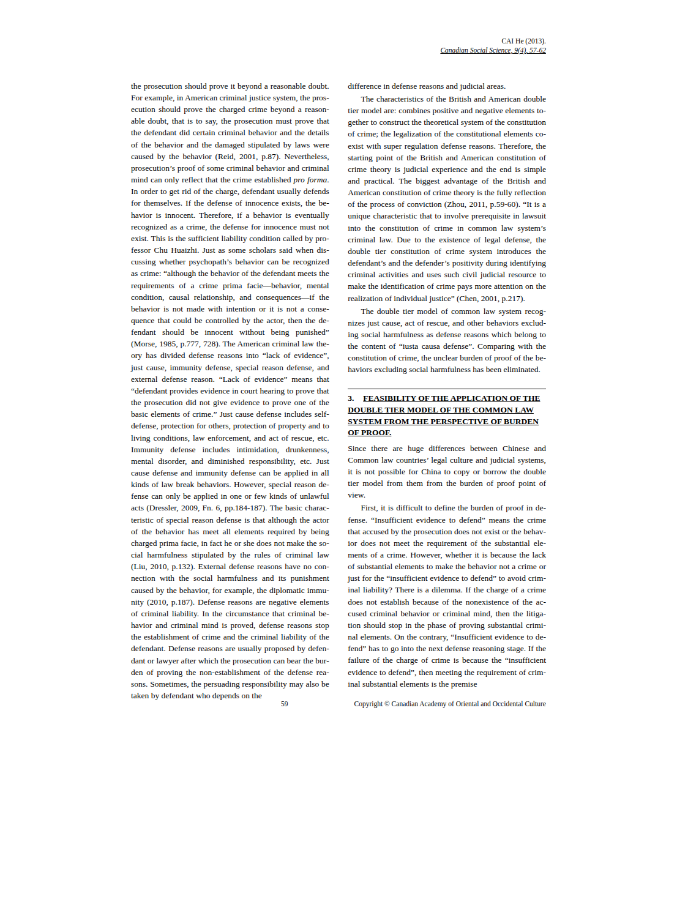CAI He (2013). Canadian Social Science, 9(4), 57-62
the prosecution should prove it beyond a reasonable doubt. For example, in American criminal justice system, the prosecution should prove the charged crime beyond a reasonable doubt, that is to say, the prosecution must prove that the defendant did certain criminal behavior and the details of the behavior and the damaged stipulated by laws were caused by the behavior (Reid, 2001, p.87). Nevertheless, prosecution’s proof of some criminal behavior and criminal mind can only reflect that the crime established pro forma. In order to get rid of the charge, defendant usually defends for themselves. If the defense of innocence exists, the behavior is innocent. Therefore, if a behavior is eventually recognized as a crime, the defense for innocence must not exist. This is the sufficient liability condition called by professor Chu Huaizhi. Just as some scholars said when discussing whether psychopath’s behavior can be recognized as crime: “although the behavior of the defendant meets the requirements of a crime prima facie—behavior, mental condition, causal relationship, and consequences—if the behavior is not made with intention or it is not a consequence that could be controlled by the actor, then the defendant should be innocent without being punished” (Morse, 1985, p.777, 728). The American criminal law theory has divided defense reasons into “lack of evidence”, just cause, immunity defense, special reason defense, and external defense reason. “Lack of evidence” means that “defendant provides evidence in court hearing to prove that the prosecution did not give evidence to prove one of the basic elements of crime.” Just cause defense includes self-defense, protection for others, protection of property and to living conditions, law enforcement, and act of rescue, etc. Immunity defense includes intimidation, drunkenness, mental disorder, and diminished responsibility, etc. Just cause defense and immunity defense can be applied in all kinds of law break behaviors. However, special reason defense can only be applied in one or few kinds of unlawful acts (Dressler, 2009, Fn. 6, pp.184-187). The basic characteristic of special reason defense is that although the actor of the behavior has meet all elements required by being charged prima facie, in fact he or she does not make the social harmfulness stipulated by the rules of criminal law (Liu, 2010, p.132). External defense reasons have no connection with the social harmfulness and its punishment caused by the behavior, for example, the diplomatic immunity (2010, p.187). Defense reasons are negative elements of criminal liability. In the circumstance that criminal behavior and criminal mind is proved, defense reasons stop the establishment of crime and the criminal liability of the defendant. Defense reasons are usually proposed by defendant or lawyer after which the prosecution can bear the burden of proving the non-establishment of the defense reasons. Sometimes, the persuading responsibility may also be taken by defendant who depends on the
difference in defense reasons and judicial areas.
The characteristics of the British and American double tier model are: combines positive and negative elements together to construct the theoretical system of the constitution of crime; the legalization of the constitutional elements coexist with super regulation defense reasons. Therefore, the starting point of the British and American constitution of crime theory is judicial experience and the end is simple and practical. The biggest advantage of the British and American constitution of crime theory is the fully reflection of the process of conviction (Zhou, 2011, p.59-60). “It is a unique characteristic that to involve prerequisite in lawsuit into the constitution of crime in common law system’s criminal law. Due to the existence of legal defense, the double tier constitution of crime system introduces the defendant’s and the defender’s positivity during identifying criminal activities and uses such civil judicial resource to make the identification of crime pays more attention on the realization of individual justice” (Chen, 2001, p.217).
The double tier model of common law system recognizes just cause, act of rescue, and other behaviors excluding social harmfulness as defense reasons which belong to the content of “iusta causa defense”. Comparing with the constitution of crime, the unclear burden of proof of the behaviors excluding social harmfulness has been eliminated.
3. FEASIBILITY OF THE APPLICATION OF THE DOUBLE TIER MODEL OF THE COMMON LAW SYSTEM FROM THE PERSPECTIVE OF BURDEN OF PROOF.
Since there are huge differences between Chinese and Common law countries’ legal culture and judicial systems, it is not possible for China to copy or borrow the double tier model from them from the burden of proof point of view.
First, it is difficult to define the burden of proof in defense. “Insufficient evidence to defend” means the crime that accused by the prosecution does not exist or the behavior does not meet the requirement of the substantial elements of a crime. However, whether it is because the lack of substantial elements to make the behavior not a crime or just for the “insufficient evidence to defend” to avoid criminal liability? There is a dilemma. If the charge of a crime does not establish because of the nonexistence of the accused criminal behavior or criminal mind, then the litigation should stop in the phase of proving substantial criminal elements. On the contrary, “Insufficient evidence to defend” has to go into the next defense reasoning stage. If the failure of the charge of crime is because the “insufficient evidence to defend”, then meeting the requirement of criminal substantial elements is the premise
59 Copyright © Canadian Academy of Oriental and Occidental Culture